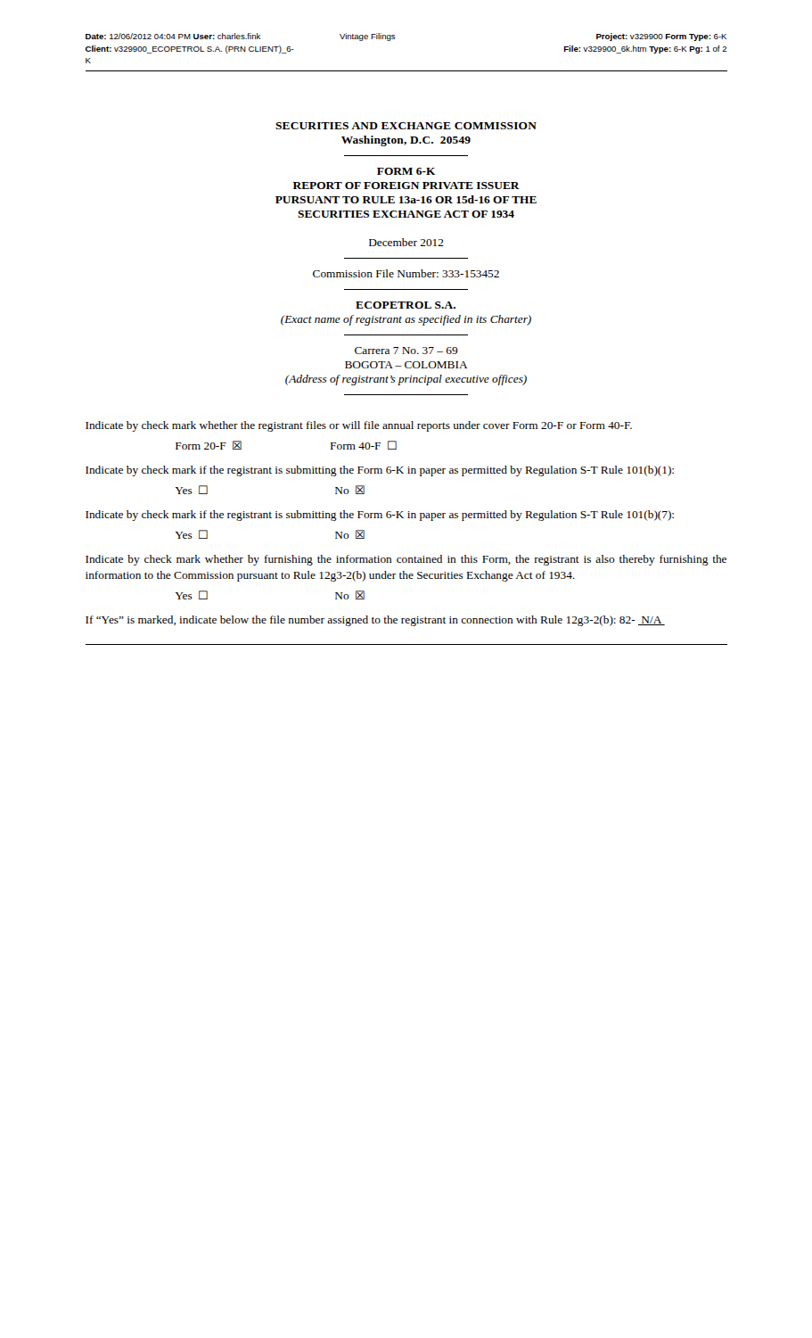| Date: 12/06/2012 04:04 PM User: charles.fink | Vintage Filings | Project: v329900 Form Type: 6-K |
| Client: v329900_ECOPETROL S.A. (PRN CLIENT)_6-K | | File: v329900_6k.htm Type: 6-K Pg: 1 of 2 |
SECURITIES AND EXCHANGE COMMISSION
Washington, D.C. 20549
FORM 6-K
REPORT OF FOREIGN PRIVATE ISSUER
PURSUANT TO RULE 13a-16 OR 15d-16 OF THE
SECURITIES EXCHANGE ACT OF 1934
December 2012
Commission File Number: 333-153452
ECOPETROL S.A.
(Exact name of registrant as specified in its Charter)
Carrera 7 No. 37 – 69
BOGOTA – COLOMBIA
(Address of registrant’s principal executive offices)
Indicate by check mark whether the registrant files or will file annual reports under cover Form 20-F or Form 40-F.
| Form 20-F | ☒ | | Form 40-F | ☐ |
Indicate by check mark if the registrant is submitting the Form 6-K in paper as permitted by Regulation S-T Rule 101(b)(1):
| Yes | ☐ | | No | ☒ |
Indicate by check mark if the registrant is submitting the Form 6-K in paper as permitted by Regulation S-T Rule 101(b)(7):
| Yes | ☐ | | No | ☒ |
Indicate by check mark whether by furnishing the information contained in this Form, the registrant is also thereby furnishing the information to the Commission pursuant to Rule 12g3-2(b) under the Securities Exchange Act of 1934.
| Yes | ☐ | | No | ☒ |
If “Yes” is marked, indicate below the file number assigned to the registrant in connection with Rule 12g3-2(b): 82- N/A